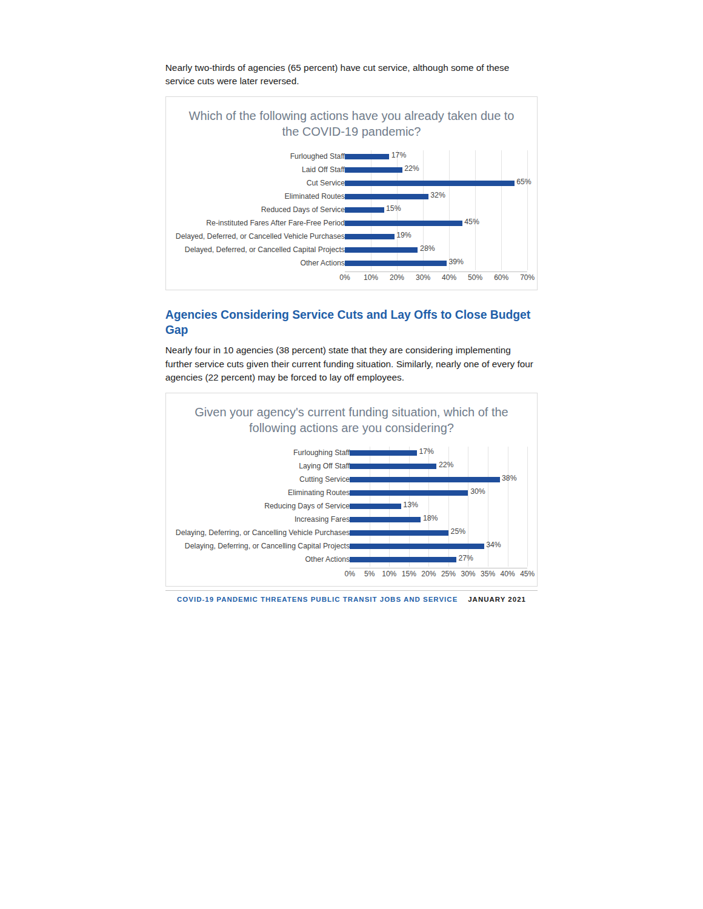Nearly two-thirds of agencies (65 percent) have cut service, although some of these service cuts were later reversed.
Which of the following actions have you already taken due to
the COVID-19 pandemic?
| Furloughed Staff | 17% |
| Laid Off Staff | 22% |
| Cut Service | 65% |
| Eliminated Routes | 32% |
| Reduced Days of Service | 15% |
| Re-instituted Fares After Fare-Free Period | 45% |
| Delayed, Deferred, or Cancelled Vehicle Purchases | 19% |
| Delayed, Deferred, or Cancelled Capital Projects | 28% |
| Other Actions | 39% |
| | 0% 10% 20% 30% 40% 50% 60% 70% |
Agencies Considering Service Cuts and Lay Offs to Close Budget Gap
Nearly four in 10 agencies (38 percent) state that they are considering implementing further service cuts given their current funding situation. Similarly, nearly one of every four agencies (22 percent) may be forced to lay off employees.
Given your agency's current funding situation, which of the
following actions are you considering?
| Furloughing Staff | 17% |
| Laying Off Staff | 22% |
| Cutting Service | 38% |
| Eliminating Routes | 30% |
| Reducing Days of Service | 13% |
| Increasing Fares | 18% |
| Delaying, Deferring, or Cancelling Vehicle Purchases | 25% |
| Delaying, Deferring, or Cancelling Capital Projects | 34% |
| Other Actions | 27% |
| | 0% 5% 10% 15% 20% 25% 30% 35% 40% 45% |
COVID-19 PANDEMIC THREATENS PUBLIC TRANSIT JOBS AND SERVICE JANUARY 2021